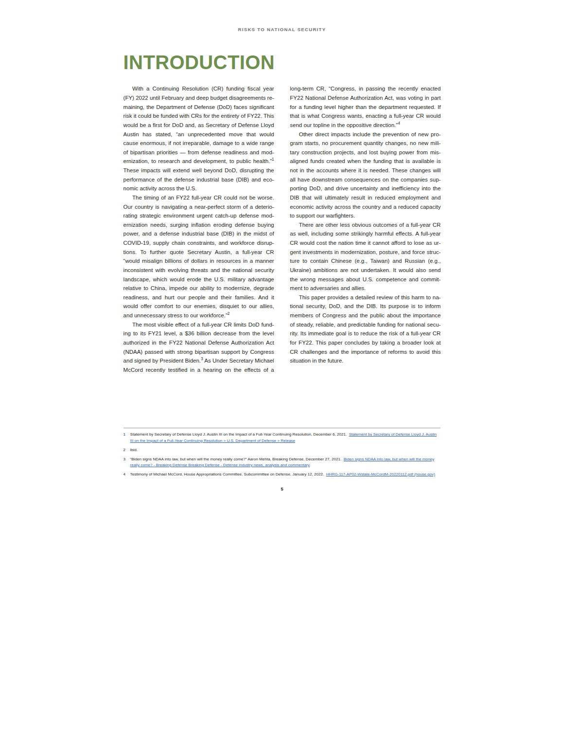Risks to National Security
INTRODUCTION
With a Continuing Resolution (CR) funding fiscal year (FY) 2022 until February and deep budget disagreements remaining, the Department of Defense (DoD) faces significant risk it could be funded with CRs for the entirety of FY22. This would be a first for DoD and, as Secretary of Defense Lloyd Austin has stated, “an unprecedented move that would cause enormous, if not irreparable, damage to a wide range of bipartisan priorities — from defense readiness and modernization, to research and development, to public health.”1 These impacts will extend well beyond DoD, disrupting the performance of the defense industrial base (DIB) and economic activity across the U.S.
The timing of an FY22 full-year CR could not be worse. Our country is navigating a near-perfect storm of a deteriorating strategic environment urgent catch-up defense modernization needs, surging inflation eroding defense buying power, and a defense industrial base (DIB) in the midst of COVID-19, supply chain constraints, and workforce disruptions. To further quote Secretary Austin, a full-year CR “would misalign billions of dollars in resources in a manner inconsistent with evolving threats and the national security landscape, which would erode the U.S. military advantage relative to China, impede our ability to modernize, degrade readiness, and hurt our people and their families. And it would offer comfort to our enemies, disquiet to our allies, and unnecessary stress to our workforce.”2
The most visible effect of a full-year CR limits DoD funding to its FY21 level, a $36 billion decrease from the level authorized in the FY22 National Defense Authorization Act (NDAA) passed with strong bipartisan support by Congress and signed by President Biden.3 As Under Secretary Michael McCord recently testified in a hearing on the effects of a long-term CR, “Congress, in passing the recently enacted FY22 National Defense Authorization Act, was voting in part for a funding level higher than the department requested. If that is what Congress wants, enacting a full-year CR would send our topline in the oppositive direction.”4
Other direct impacts include the prevention of new program starts, no procurement quantity changes, no new military construction projects, and lost buying power from mis-aligned funds created when the funding that is available is not in the accounts where it is needed. These changes will all have downstream consequences on the companies supporting DoD, and drive uncertainty and inefficiency into the DIB that will ultimately result in reduced employment and economic activity across the country and a reduced capacity to support our warfighters.
There are other less obvious outcomes of a full-year CR as well, including some strikingly harmful effects. A full-year CR would cost the nation time it cannot afford to lose as urgent investments in modernization, posture, and force structure to contain Chinese (e.g., Taiwan) and Russian (e.g., Ukraine) ambitions are not undertaken. It would also send the wrong messages about U.S. competence and commitment to adversaries and allies.
This paper provides a detailed review of this harm to national security, DoD, and the DIB. Its purpose is to inform members of Congress and the public about the importance of steady, reliable, and predictable funding for national security. Its immediate goal is to reduce the risk of a full-year CR for FY22. This paper concludes by taking a broader look at CR challenges and the importance of reforms to avoid this situation in the future.
1
Statement by Secretary of Defense Lloyd J. Austin III on the Impact of a Full-Year Continuing Resolution, December 6, 2021. Statement by Secretary of Defense Lloyd J. Austin III on the Impact of a Full-Year Continuing Resolution > U.S. Department of Defense > Release
2
Ibid.
3
“Biden signs NDAA into law, but when will the money really come?” Aaron Mehta, Breaking Defense, December 27, 2021. Biden signs NDAA into law, but when will the money really come? - Breaking Defense Breaking Defense - Defense industry news, analysis and commentary
4
Testimony of Michael McCord, House Appropriations Committee, Subcommittee on Defense, January 12, 2022. HHRG-117-AP02-Wstate-McCordM-20220112.pdf (house.gov)
5